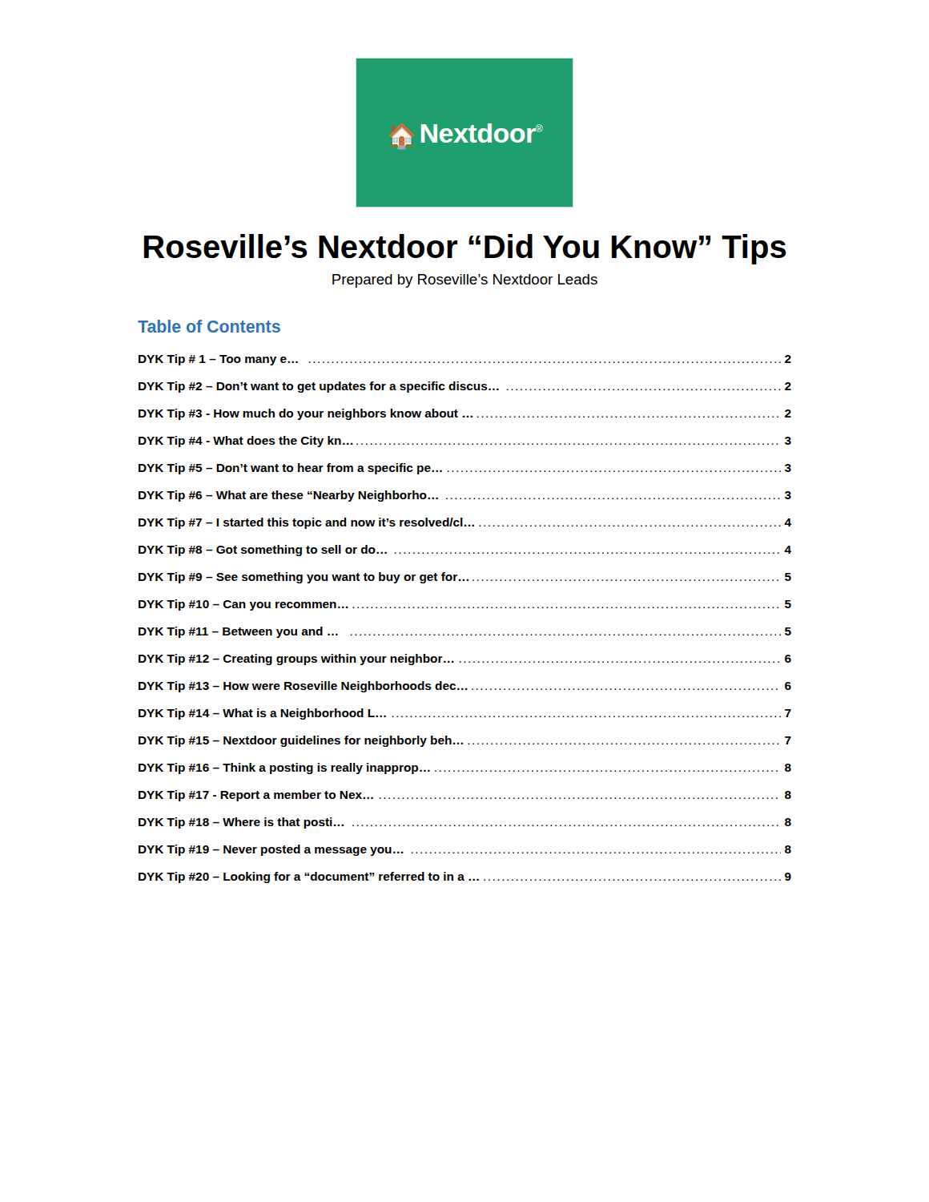🏠Nextdoor®
Roseville’s Nextdoor “Did You Know” Tips
Prepared by Roseville’s Nextdoor Leads
Table of Contents
DYK Tip # 1 – Too many emails?.................................................................................................................. 2
DYK Tip #2 – Don’t want to get updates for a specific discussion?.............................................................. 2
DYK Tip #3 - How much do your neighbors know about you?..................................................................... 2
DYK Tip #4 - What does the City know?................................................................................................. 3
DYK Tip #5 – Don’t want to hear from a specific person?............................................................................. 3
DYK Tip #6 – What are these “Nearby Neighborhoods”?............................................................................. 3
DYK Tip #7 – I started this topic and now it’s resolved/closed!..................................................................... 4
DYK Tip #8 – Got something to sell or donate?......................................................................................... 4
DYK Tip #9 – See something you want to buy or get for free?....................................................................... 5
DYK Tip #10 – Can you recommend….................................................................................................. 5
DYK Tip #11 – Between you and me…................................................................................................. 5
DYK Tip #12 – Creating groups within your neighborhood......................................................................... 6
DYK Tip #13 – How were Roseville Neighborhoods decided?....................................................................... 6
DYK Tip #14 – What is a Neighborhood Lead?......................................................................................... 7
DYK Tip #15 – Nextdoor guidelines for neighborly behavior....................................................................... 7
DYK Tip #16 – Think a posting is really inappropriate?................................................................................ 8
DYK Tip #17 - Report a member to Nextdoor............................................................................................. 8
DYK Tip #18 – Where is that posting?!................................................................................................. 8
DYK Tip #19 – Never posted a message yourself?..................................................................................... 8
DYK Tip #20 – Looking for a “document” referred to in a post?.................................................................... 9